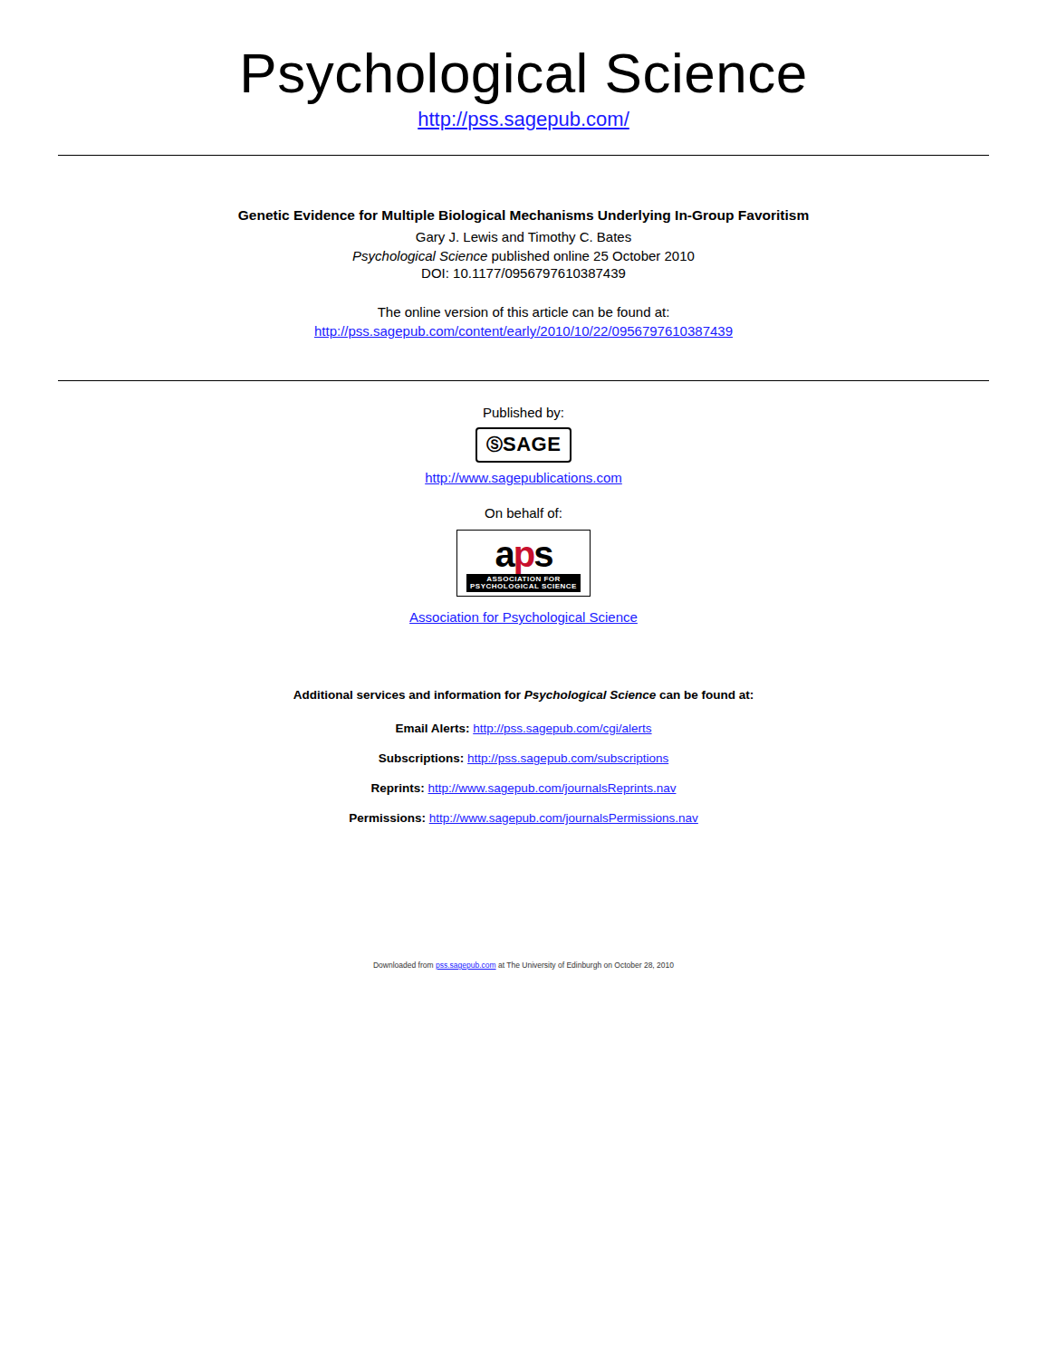Psychological Science
http://pss.sagepub.com/
Genetic Evidence for Multiple Biological Mechanisms Underlying In-Group Favoritism
Gary J. Lewis and Timothy C. Bates
Psychological Science published online 25 October 2010
DOI: 10.1177/0956797610387439
The online version of this article can be found at:
http://pss.sagepub.com/content/early/2010/10/22/0956797610387439
Published by:
ⓈSAGE
http://www.sagepublications.com
On behalf of:
aps ASSOCIATION FOR
PSYCHOLOGICAL SCIENCE
Association for Psychological Science
Additional services and information for Psychological Science can be found at:
Email Alerts: http://pss.sagepub.com/cgi/alerts
Subscriptions: http://pss.sagepub.com/subscriptions
Reprints: http://www.sagepub.com/journalsReprints.nav
Permissions: http://www.sagepub.com/journalsPermissions.nav
Downloaded from pss.sagepub.com at The University of Edinburgh on October 28, 2010